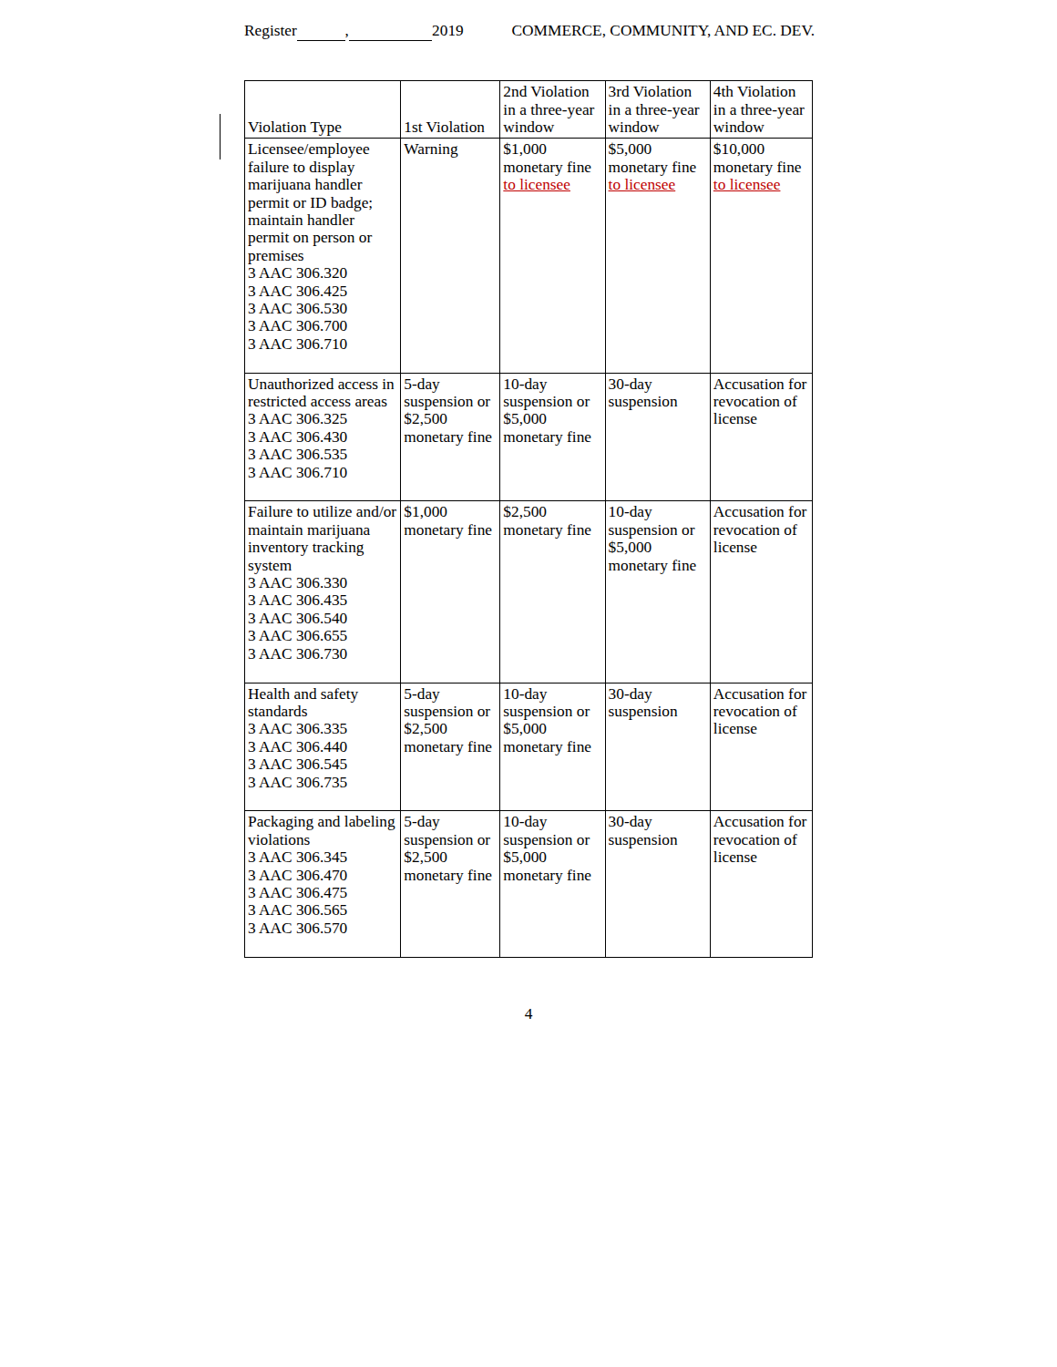Register , 2019COMMERCE, COMMUNITY, AND EC. DEV.
| Violation Type | 1st Violation | 2nd Violation in a three-year window | 3rd Violation in a three-year window | 4th Violation in a three-year window |
| --- | --- | --- | --- | --- |
| Licensee/employee failure to display marijuana handler permit or ID badge; maintain handler permit on person or premises 3 AAC 306.320 3 AAC 306.425 3 AAC 306.530 3 AAC 306.700 3 AAC 306.710 | Warning | $1,000 monetary fine to licensee | $5,000 monetary fine to licensee | $10,000 monetary fine to licensee |
| Unauthorized access in restricted access areas 3 AAC 306.325 3 AAC 306.430 3 AAC 306.535 3 AAC 306.710 | 5-day suspension or $2,500 monetary fine | 10-day suspension or $5,000 monetary fine | 30-day suspension | Accusation for revocation of license |
| Failure to utilize and/or maintain marijuana inventory tracking system 3 AAC 306.330 3 AAC 306.435 3 AAC 306.540 3 AAC 306.655 3 AAC 306.730 | $1,000 monetary fine | $2,500 monetary fine | 10-day suspension or $5,000 monetary fine | Accusation for revocation of license |
| Health and safety standards 3 AAC 306.335 3 AAC 306.440 3 AAC 306.545 3 AAC 306.735 | 5-day suspension or $2,500 monetary fine | 10-day suspension or $5,000 monetary fine | 30-day suspension | Accusation for revocation of license |
| Packaging and labeling violations 3 AAC 306.345 3 AAC 306.470 3 AAC 306.475 3 AAC 306.565 3 AAC 306.570 | 5-day suspension or $2,500 monetary fine | 10-day suspension or $5,000 monetary fine | 30-day suspension | Accusation for revocation of license |
4